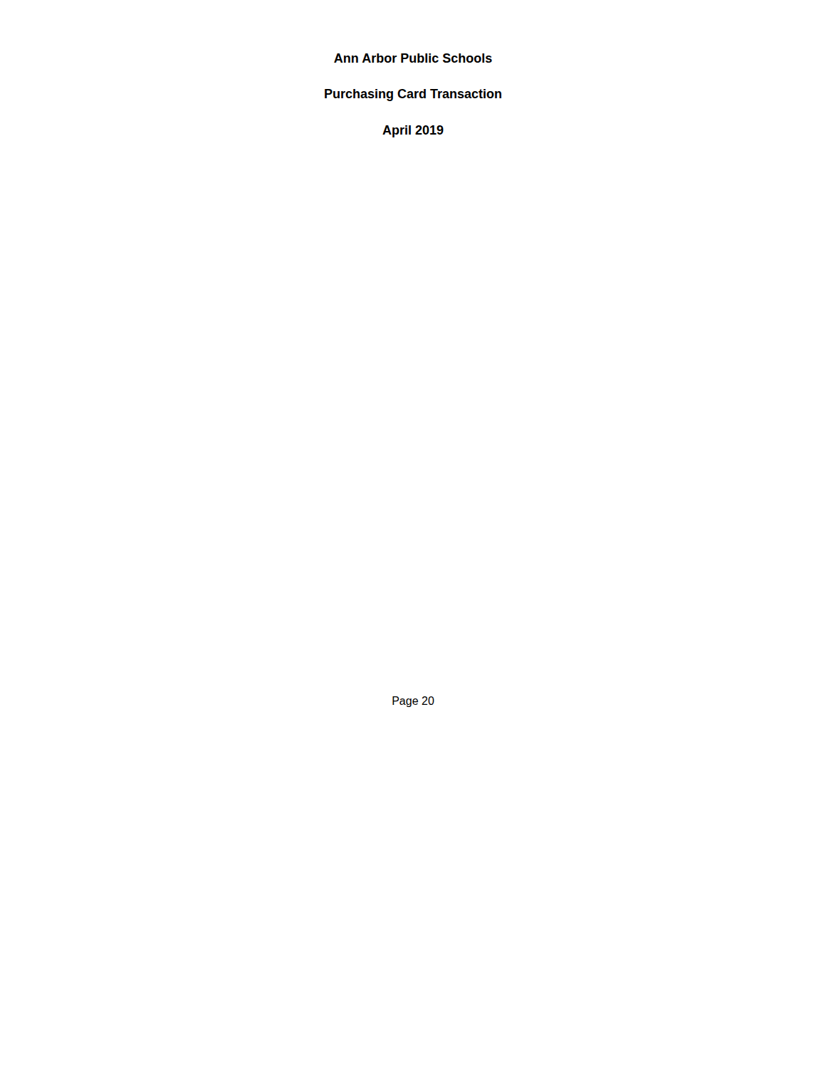Ann Arbor Public Schools
Purchasing Card Transaction
April 2019
Page 20